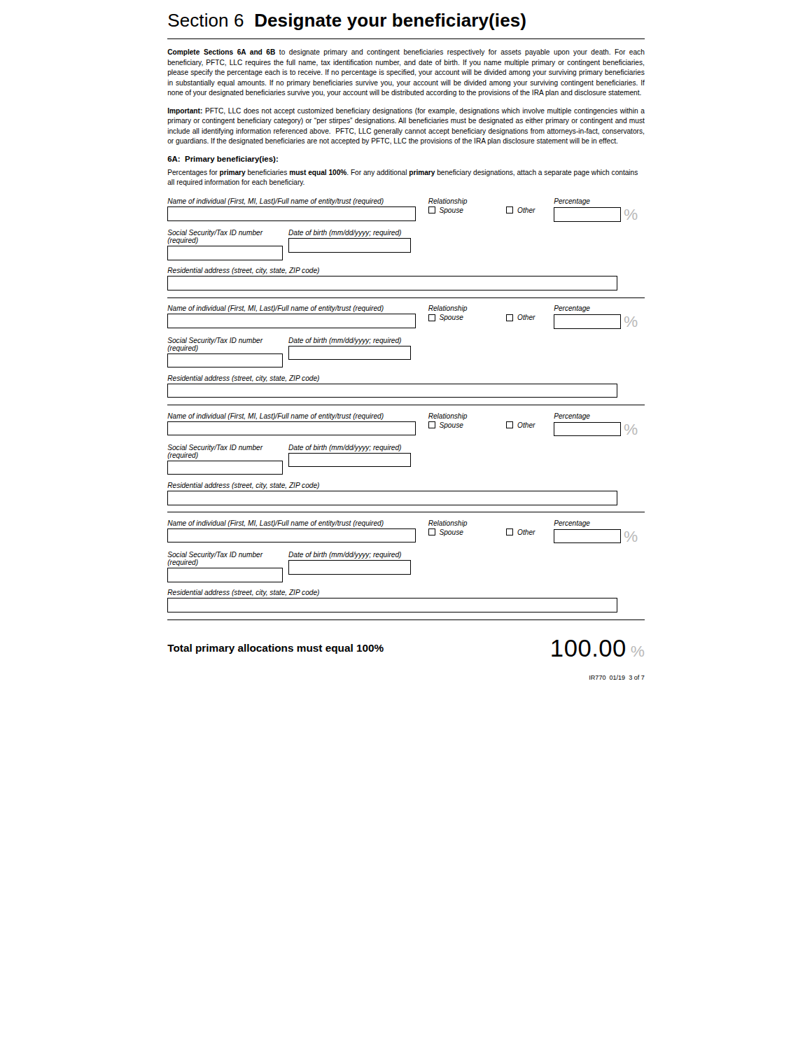Section 6 Designate your beneficiary(ies)
Complete Sections 6A and 6B to designate primary and contingent beneficiaries respectively for assets payable upon your death. For each beneficiary, PFTC, LLC requires the full name, tax identification number, and date of birth. If you name multiple primary or contingent beneficiaries, please specify the percentage each is to receive. If no percentage is specified, your account will be divided among your surviving primary beneficiaries in substantially equal amounts. If no primary beneficiaries survive you, your account will be divided among your surviving contingent beneficiaries. If none of your designated beneficiaries survive you, your account will be distributed according to the provisions of the IRA plan and disclosure statement.
Important: PFTC, LLC does not accept customized beneficiary designations (for example, designations which involve multiple contingencies within a primary or contingent beneficiary category) or “per stirpes” designations. All beneficiaries must be designated as either primary or contingent and must include all identifying information referenced above. PFTC, LLC generally cannot accept beneficiary designations from attorneys-in-fact, conservators, or guardians. If the designated beneficiaries are not accepted by PFTC, LLC the provisions of the IRA plan disclosure statement will be in effect.
6A: Primary beneficiary(ies):
Percentages for primary beneficiaries must equal 100%. For any additional primary beneficiary designations, attach a separate page which contains all required information for each beneficiary.
Name of individual (First, MI, Last)/Full name of entity/trust (required)
Relationship
Spouse Other
Percentage
%
Social Security/Tax ID number (required)
Date of birth (mm/dd/yyyy; required)
Residential address (street, city, state, ZIP code)
Name of individual (First, MI, Last)/Full name of entity/trust (required)
Relationship
Spouse Other
Percentage
%
Social Security/Tax ID number (required)
Date of birth (mm/dd/yyyy; required)
Residential address (street, city, state, ZIP code)
Name of individual (First, MI, Last)/Full name of entity/trust (required)
Relationship
Spouse Other
Percentage
%
Social Security/Tax ID number (required)
Date of birth (mm/dd/yyyy; required)
Residential address (street, city, state, ZIP code)
Name of individual (First, MI, Last)/Full name of entity/trust (required)
Relationship
Spouse Other
Percentage
%
Social Security/Tax ID number (required)
Date of birth (mm/dd/yyyy; required)
Residential address (street, city, state, ZIP code)
Total primary allocations must equal 100%
100. 00 %
IR770 01/19 3 of 7